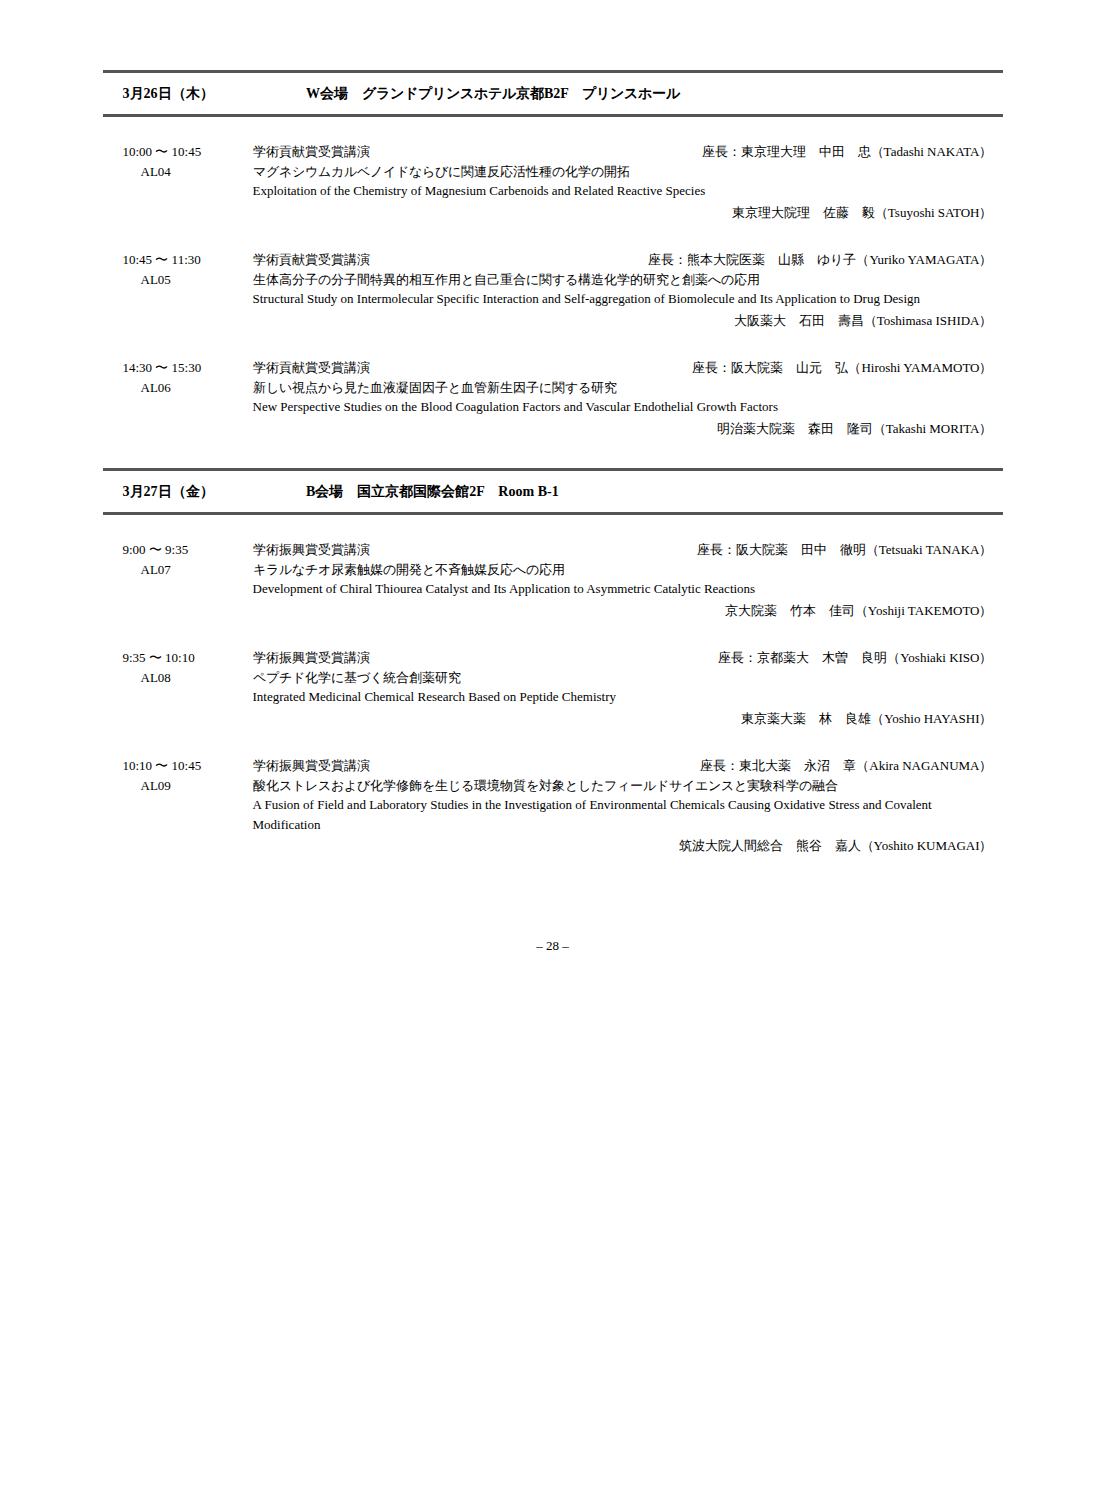3月26日（木） W会場　グランドプリンスホテル京都B2F　プリンスホール
10:00 〜 10:45 AL04
学術貢献賞受賞講演 座長：東京理大理　中田　忠（Tadashi NAKATA）
マグネシウムカルベノイドならびに関連反応活性種の化学の開拓
Exploitation of the Chemistry of Magnesium Carbenoids and Related Reactive Species
東京理大院理　佐藤　毅（Tsuyoshi SATOH）
10:45 〜 11:30 AL05
学術貢献賞受賞講演 座長：熊本大院医薬　山縣　ゆり子（Yuriko YAMAGATA）
生体高分子の分子間特異的相互作用と自己重合に関する構造化学的研究と創薬への応用
Structural Study on Intermolecular Specific Interaction and Self-aggregation of Biomolecule and Its Application to Drug Design
大阪薬大　石田　壽昌（Toshimasa ISHIDA）
14:30 〜 15:30 AL06
学術貢献賞受賞講演 座長：阪大院薬　山元　弘（Hiroshi YAMAMOTO）
新しい視点から見た血液凝固因子と血管新生因子に関する研究
New Perspective Studies on the Blood Coagulation Factors and Vascular Endothelial Growth Factors
明治薬大院薬　森田　隆司（Takashi MORITA）
3月27日（金） B会場　国立京都国際会館2F　Room B-1
9:00 〜 9:35 AL07
学術振興賞受賞講演 座長：阪大院薬　田中　徹明（Tetsuaki TANAKA）
キラルなチオ尿素触媒の開発と不斉触媒反応への応用
Development of Chiral Thiourea Catalyst and Its Application to Asymmetric Catalytic Reactions
京大院薬　竹本　佳司（Yoshiji TAKEMOTO）
9:35 〜 10:10 AL08
学術振興賞受賞講演 座長：京都薬大　木曽　良明（Yoshiaki KISO）
ペプチド化学に基づく統合創薬研究
Integrated Medicinal Chemical Research Based on Peptide Chemistry
東京薬大薬　林　良雄（Yoshio HAYASHI）
10:10 〜 10:45 AL09
学術振興賞受賞講演 座長：東北大薬　永沼　章（Akira NAGANUMA）
酸化ストレスおよび化学修飾を生じる環境物質を対象としたフィールドサイエンスと実験科学の融合
A Fusion of Field and Laboratory Studies in the Investigation of Environmental Chemicals Causing Oxidative Stress and Covalent Modification
筑波大院人間総合　熊谷　嘉人（Yoshito KUMAGAI）
– 28 –